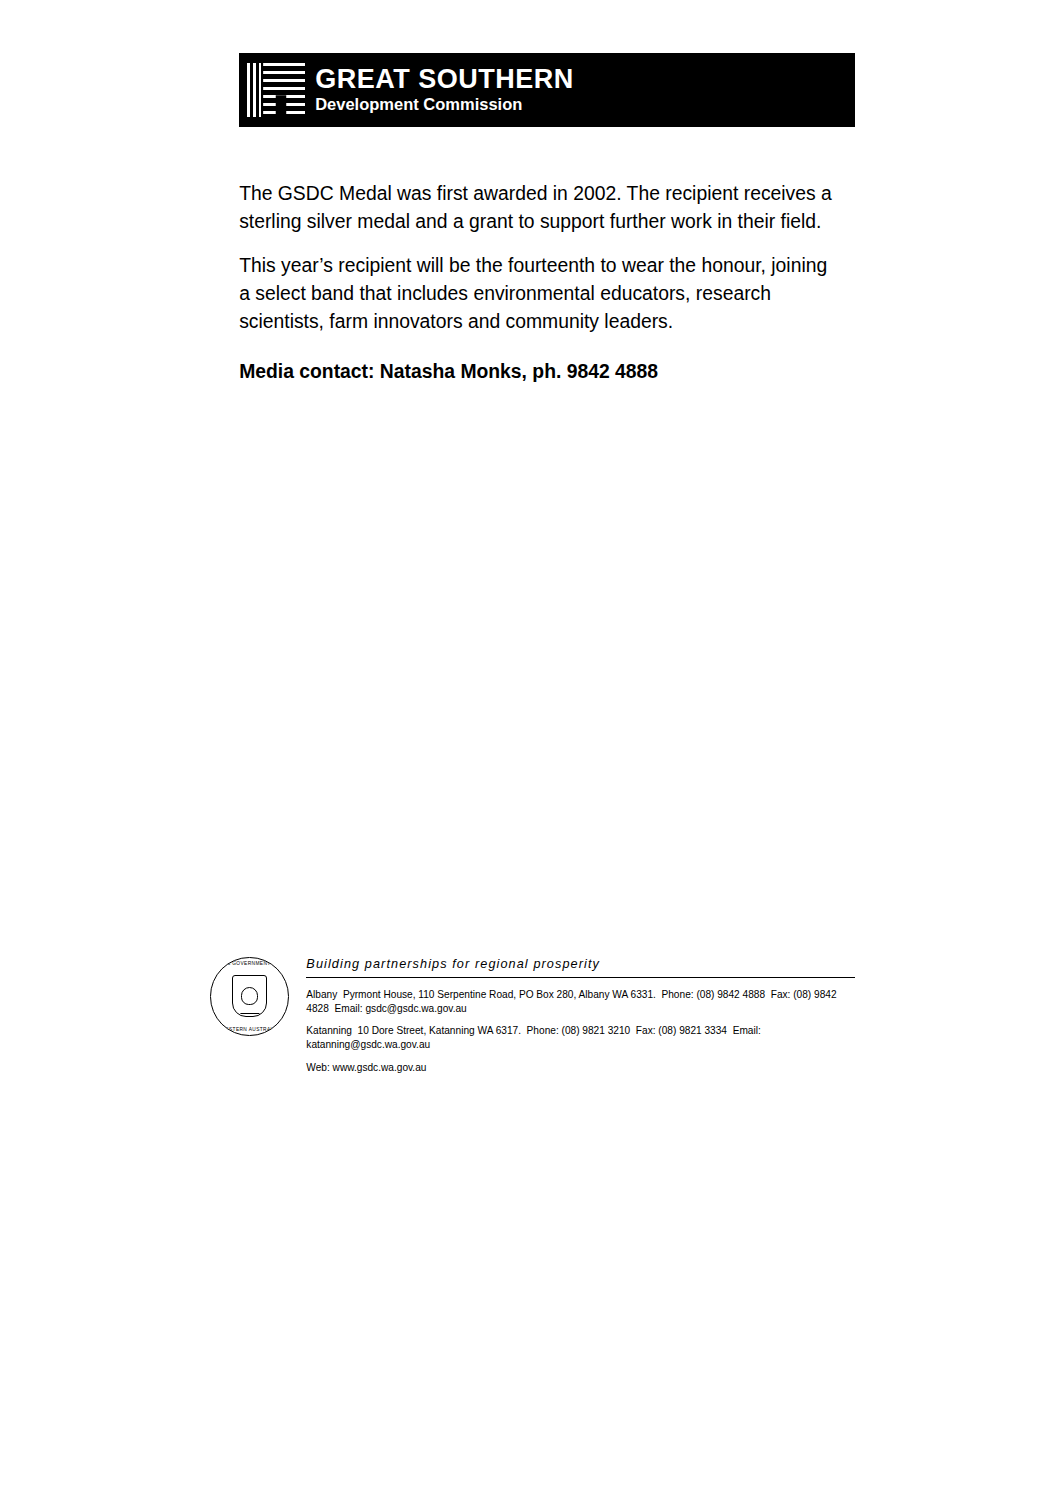GREAT SOUTHERN Development Commission
The GSDC Medal was first awarded in 2002. The recipient receives a sterling silver medal and a grant to support further work in their field.
This year’s recipient will be the fourteenth to wear the honour, joining a select band that includes environmental educators, research scientists, farm innovators and community leaders.
Media contact: Natasha Monks, ph. 9842 4888
THE GOVERNMENT OF WESTERN AUSTRALIA
Building partnerships for regional prosperity
Albany Pyrmont House, 110 Serpentine Road, PO Box 280, Albany WA 6331. Phone: (08) 9842 4888 Fax: (08) 9842 4828 Email: gsdc@gsdc.wa.gov.au
Katanning 10 Dore Street, Katanning WA 6317. Phone: (08) 9821 3210 Fax: (08) 9821 3334 Email: katanning@gsdc.wa.gov.au
Web: www.gsdc.wa.gov.au